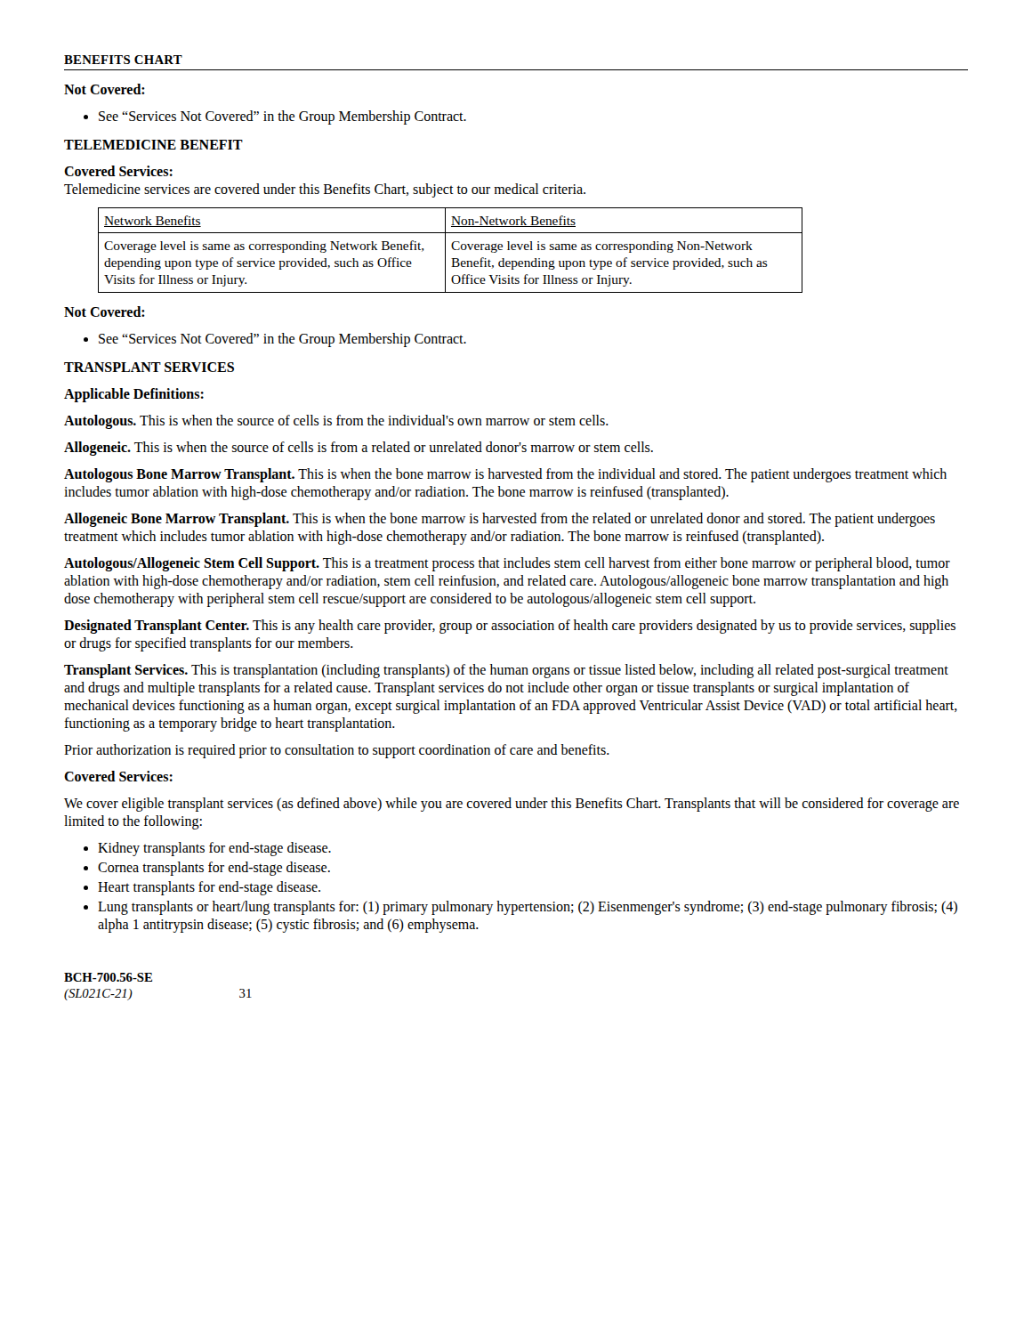BENEFITS CHART
Not Covered:
See “Services Not Covered” in the Group Membership Contract.
TELEMEDICINE BENEFIT
Covered Services:
Telemedicine services are covered under this Benefits Chart, subject to our medical criteria.
| Network Benefits | Non-Network Benefits |
| --- | --- |
| Coverage level is same as corresponding Network Benefit, depending upon type of service provided, such as Office Visits for Illness or Injury. | Coverage level is same as corresponding Non-Network Benefit, depending upon type of service provided, such as Office Visits for Illness or Injury. |
Not Covered:
See “Services Not Covered” in the Group Membership Contract.
TRANSPLANT SERVICES
Applicable Definitions:
Autologous. This is when the source of cells is from the individual's own marrow or stem cells.
Allogeneic. This is when the source of cells is from a related or unrelated donor's marrow or stem cells.
Autologous Bone Marrow Transplant. This is when the bone marrow is harvested from the individual and stored. The patient undergoes treatment which includes tumor ablation with high-dose chemotherapy and/or radiation. The bone marrow is reinfused (transplanted).
Allogeneic Bone Marrow Transplant. This is when the bone marrow is harvested from the related or unrelated donor and stored. The patient undergoes treatment which includes tumor ablation with high-dose chemotherapy and/or radiation. The bone marrow is reinfused (transplanted).
Autologous/Allogeneic Stem Cell Support. This is a treatment process that includes stem cell harvest from either bone marrow or peripheral blood, tumor ablation with high-dose chemotherapy and/or radiation, stem cell reinfusion, and related care. Autologous/allogeneic bone marrow transplantation and high dose chemotherapy with peripheral stem cell rescue/support are considered to be autologous/allogeneic stem cell support.
Designated Transplant Center. This is any health care provider, group or association of health care providers designated by us to provide services, supplies or drugs for specified transplants for our members.
Transplant Services. This is transplantation (including transplants) of the human organs or tissue listed below, including all related post-surgical treatment and drugs and multiple transplants for a related cause. Transplant services do not include other organ or tissue transplants or surgical implantation of mechanical devices functioning as a human organ, except surgical implantation of an FDA approved Ventricular Assist Device (VAD) or total artificial heart, functioning as a temporary bridge to heart transplantation.
Prior authorization is required prior to consultation to support coordination of care and benefits.
Covered Services:
We cover eligible transplant services (as defined above) while you are covered under this Benefits Chart. Transplants that will be considered for coverage are limited to the following:
Kidney transplants for end-stage disease.
Cornea transplants for end-stage disease.
Heart transplants for end-stage disease.
Lung transplants or heart/lung transplants for: (1) primary pulmonary hypertension; (2) Eisenmenger's syndrome; (3) end-stage pulmonary fibrosis; (4) alpha 1 antitrypsin disease; (5) cystic fibrosis; and (6) emphysema.
BCH-700.56-SE
(SL021C-21) 31